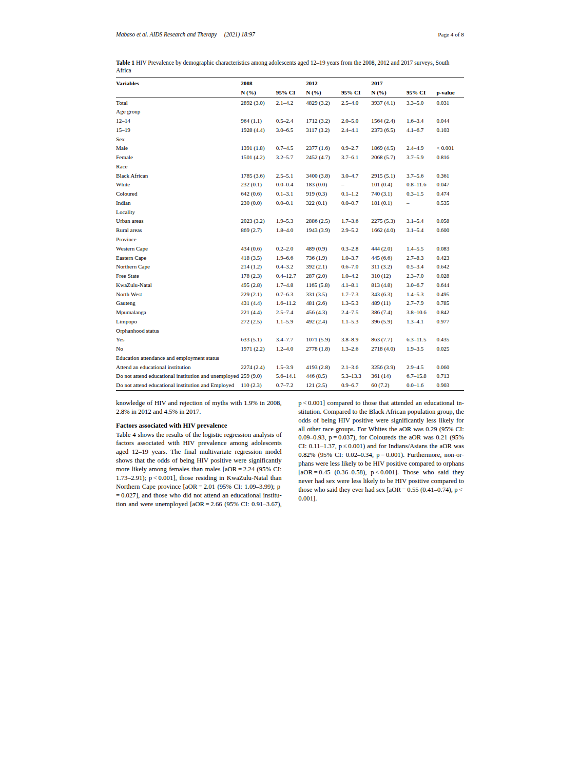Mabaso et al. AIDS Research and Therapy (2021) 18:97
Page 4 of 8
Table 1 HIV Prevalence by demographic characteristics among adolescents aged 12–19 years from the 2008, 2012 and 2017 surveys, South Africa
| Variables | 2008 | 2012 | 2017 | |
| --- | --- | --- | --- | --- |
| | N (%) | 95% CI | N (%) | 95% CI | N (%) | 95% CI | p-value |
| Total | 2892 (3.0) | 2.1–4.2 | 4829 (3.2) | 2.5–4.0 | 3937 (4.1) | 3.3–5.0 | 0.031 |
| Age group | | | | | | | |
| 12–14 | 964 (1.1) | 0.5–2.4 | 1712 (3.2) | 2.0–5.0 | 1564 (2.4) | 1.6–3.4 | 0.044 |
| 15–19 | 1928 (4.4) | 3.0–6.5 | 3117 (3.2) | 2.4–4.1 | 2373 (6.5) | 4.1–6.7 | 0.103 |
| Sex | | | | | | | |
| Male | 1391 (1.8) | 0.7–4.5 | 2377 (1.6) | 0.9–2.7 | 1869 (4.5) | 2.4–4.9 | < 0.001 |
| Female | 1501 (4.2) | 3.2–5.7 | 2452 (4.7) | 3.7–6.1 | 2068 (5.7) | 3.7–5.9 | 0.816 |
| Race | | | | | | | |
| Black African | 1785 (3.6) | 2.5–5.1 | 3400 (3.8) | 3.0–4.7 | 2915 (5.1) | 3.7–5.6 | 0.361 |
| White | 232 (0.1) | 0.0–0.4 | 183 (0.0) | – | 101 (0.4) | 0.8–11.6 | 0.047 |
| Coloured | 642 (0.6) | 0.1–3.1 | 919 (0.3) | 0.1–1.2 | 740 (3.1) | 0.3–1.5 | 0.474 |
| Indian | 230 (0.0) | 0.0–0.1 | 322 (0.1) | 0.0–0.7 | 181 (0.1) | – | 0.535 |
| Locality | | | | | | | |
| Urban areas | 2023 (3.2) | 1.9–5.3 | 2886 (2.5) | 1.7–3.6 | 2275 (5.3) | 3.1–5.4 | 0.058 |
| Rural areas | 869 (2.7) | 1.8–4.0 | 1943 (3.9) | 2.9–5.2 | 1662 (4.0) | 3.1–5.4 | 0.600 |
| Province | | | | | | | |
| Western Cape | 434 (0.6) | 0.2–2.0 | 489 (0.9) | 0.3–2.8 | 444 (2.0) | 1.4–5.5 | 0.083 |
| Eastern Cape | 418 (3.5) | 1.9–6.6 | 736 (1.9) | 1.0–3.7 | 445 (6.6) | 2.7–8.3 | 0.423 |
| Northern Cape | 214 (1.2) | 0.4–3.2 | 392 (2.1) | 0.6–7.0 | 311 (3.2) | 0.5–3.4 | 0.642 |
| Free State | 178 (2.3) | 0.4–12.7 | 287 (2.0) | 1.0–4.2 | 310 (12) | 2.3–7.0 | 0.028 |
| KwaZulu-Natal | 495 (2.8) | 1.7–4.8 | 1165 (5.8) | 4.1–8.1 | 813 (4.8) | 3.0–6.7 | 0.644 |
| North West | 229 (2.1) | 0.7–6.3 | 331 (3.5) | 1.7–7.3 | 343 (6.3) | 1.4–5.3 | 0.495 |
| Gauteng | 431 (4.4) | 1.6–11.2 | 481 (2.6) | 1.3–5.3 | 489 (11) | 2.7–7.9 | 0.785 |
| Mpumalanga | 221 (4.4) | 2.5–7.4 | 456 (4.3) | 2.4–7.5 | 386 (7.4) | 3.8–10.6 | 0.842 |
| Limpopo | 272 (2.5) | 1.1–5.9 | 492 (2.4) | 1.1–5.3 | 396 (5.9) | 1.3–4.1 | 0.977 |
| Orphanhood status | | | | | | | |
| Yes | 633 (5.1) | 3.4–7.7 | 1071 (5.9) | 3.8–8.9 | 863 (7.7) | 6.3–11.5 | 0.435 |
| No | 1971 (2.2) | 1.2–4.0 | 2778 (1.8) | 1.3–2.6 | 2718 (4.0) | 1.9–3.5 | 0.025 |
| Education attendance and employment status | | | | | | | |
| Attend an educational institution | 2274 (2.4) | 1.5–3.9 | 4193 (2.8) | 2.1–3.6 | 3256 (3.9) | 2.9–4.5 | 0.060 |
| Do not attend educational institution and unemployed | 259 (9.0) | 5.6–14.1 | 446 (8.5) | 5.3–13.3 | 361 (14) | 6.7–15.8 | 0.713 |
| Do not attend educational institution and Employed | 110 (2.3) | 0.7–7.2 | 121 (2.5) | 0.9–6.7 | 60 (7.2) | 0.0–1.6 | 0.903 |
knowledge of HIV and rejection of myths with 1.9% in 2008, 2.8% in 2012 and 4.5% in 2017.
Factors associated with HIV prevalence
Table 4 shows the results of the logistic regression analysis of factors associated with HIV prevalence among adolescents aged 12–19 years. The final multivariate regression model shows that the odds of being HIV positive were significantly more likely among females than males [aOR = 2.24 (95% CI: 1.73–2.91); p < 0.001], those residing in KwaZulu-Natal than Northern Cape province [aOR = 2.01 (95% CI: 1.09–3.99); p = 0.027], and those who did not attend an educational institution and were unemployed [aOR = 2.66 (95% CI: 0.91–3.67), p < 0.001] compared to those that attended an educational institution. Compared to the Black African population group, the odds of being HIV positive were significantly less likely for all other race groups. For Whites the aOR was 0.29 (95% CI: 0.09–0.93, p = 0.037), for Coloureds the aOR was 0.21 (95% CI: 0.11–1.37, p ≤ 0.001) and for Indians/Asians the aOR was 0.82% (95% CI: 0.02–0.34, p = 0.001). Furthermore, non-orphans were less likely to be HIV positive compared to orphans [aOR = 0.45 (0.36–0.58), p < 0.001]. Those who said they never had sex were less likely to be HIV positive compared to those who said they ever had sex [aOR = 0.55 (0.41–0.74), p < 0.001].